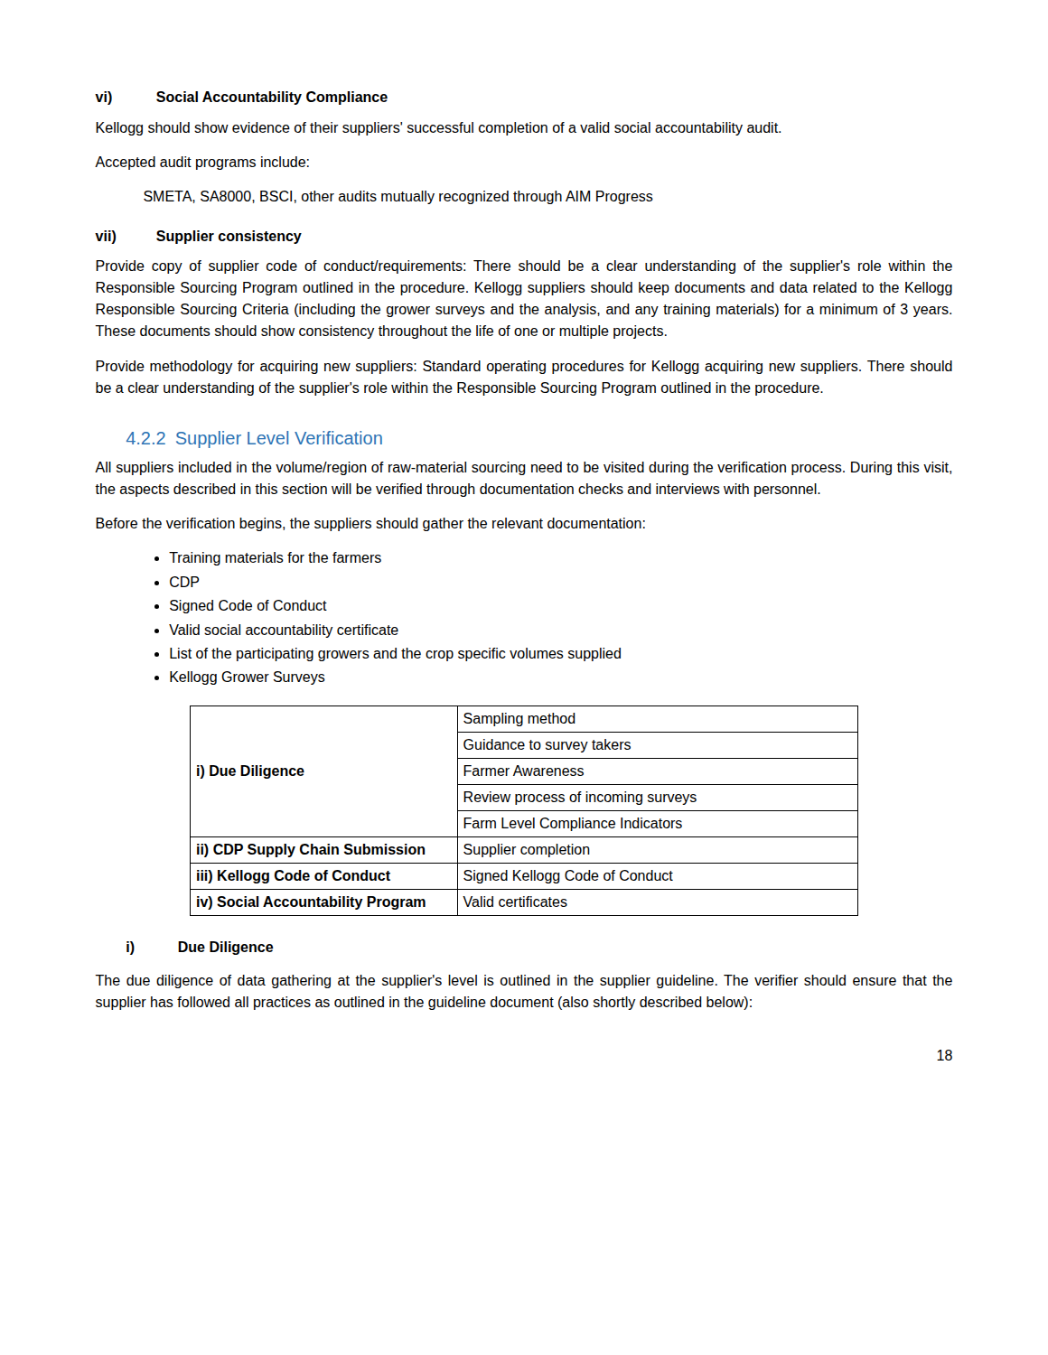vi) Social Accountability Compliance
Kellogg should show evidence of their suppliers' successful completion of a valid social accountability audit.
Accepted audit programs include:
SMETA, SA8000, BSCI, other audits mutually recognized through AIM Progress
vii) Supplier consistency
Provide copy of supplier code of conduct/requirements: There should be a clear understanding of the supplier's role within the Responsible Sourcing Program outlined in the procedure. Kellogg suppliers should keep documents and data related to the Kellogg Responsible Sourcing Criteria (including the grower surveys and the analysis, and any training materials) for a minimum of 3 years. These documents should show consistency throughout the life of one or multiple projects.
Provide methodology for acquiring new suppliers: Standard operating procedures for Kellogg acquiring new suppliers. There should be a clear understanding of the supplier's role within the Responsible Sourcing Program outlined in the procedure.
4.2.2 Supplier Level Verification
All suppliers included in the volume/region of raw-material sourcing need to be visited during the verification process. During this visit, the aspects described in this section will be verified through documentation checks and interviews with personnel.
Before the verification begins, the suppliers should gather the relevant documentation:
Training materials for the farmers
CDP
Signed Code of Conduct
Valid social accountability certificate
List of the participating growers and the crop specific volumes supplied
Kellogg Grower Surveys
| i) Due Diligence | Sampling method |
| Guidance to survey takers |
| Farmer Awareness |
| Review process of incoming surveys |
| Farm Level Compliance Indicators |
| ii) CDP Supply Chain Submission | Supplier completion |
| iii) Kellogg Code of Conduct | Signed Kellogg Code of Conduct |
| iv) Social Accountability Program | Valid certificates |
i) Due Diligence
The due diligence of data gathering at the supplier's level is outlined in the supplier guideline. The verifier should ensure that the supplier has followed all practices as outlined in the guideline document (also shortly described below):
18